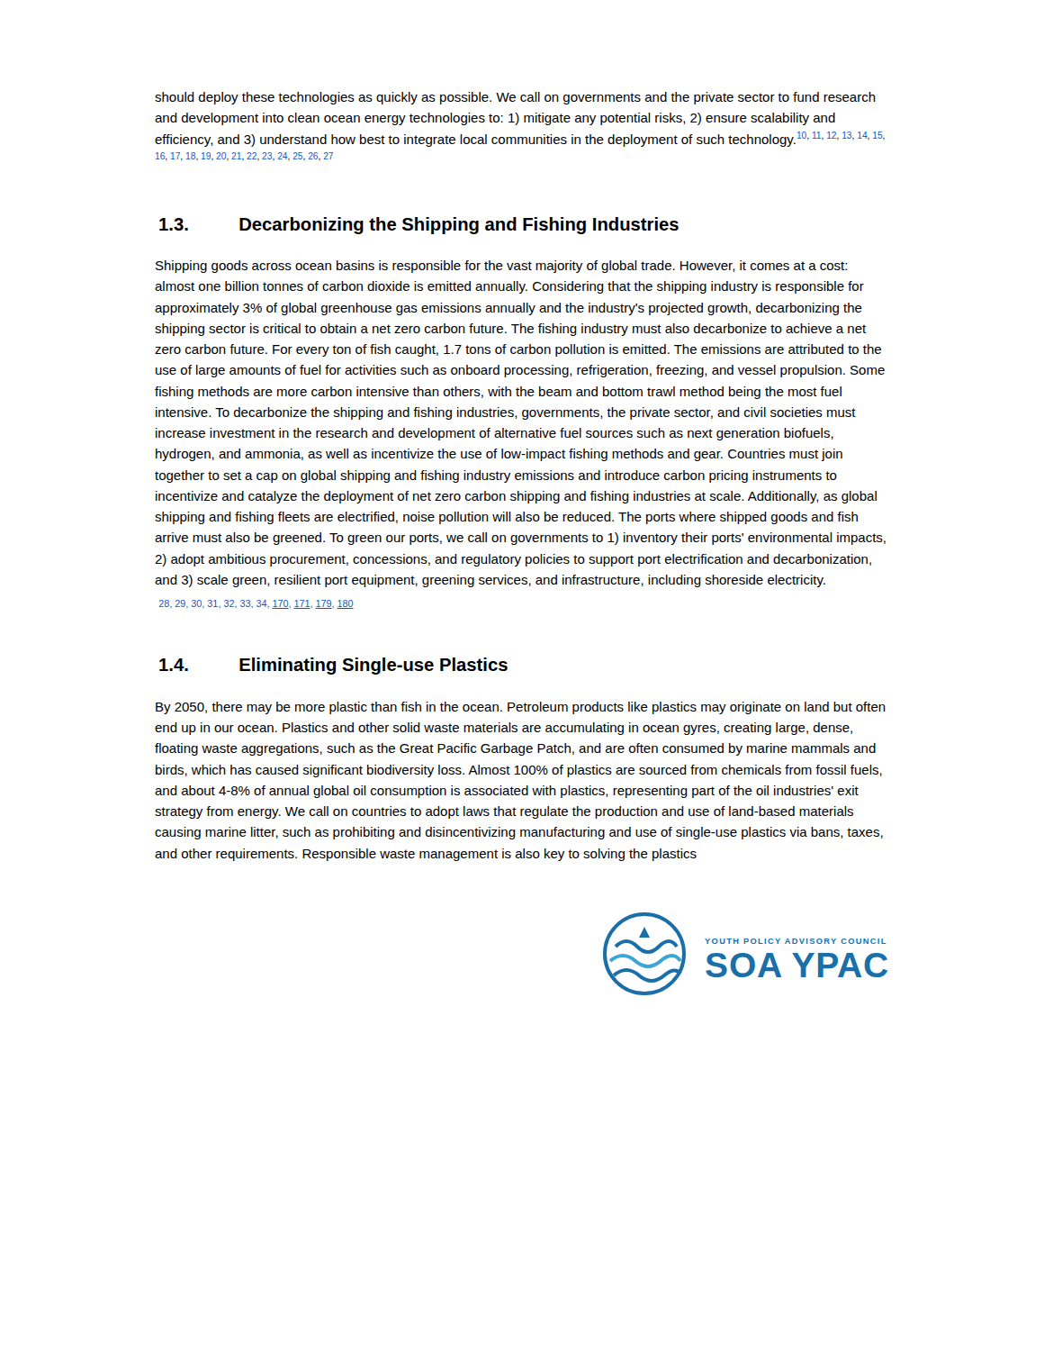should deploy these technologies as quickly as possible. We call on governments and the private sector to fund research and development into clean ocean energy technologies to: 1) mitigate any potential risks, 2) ensure scalability and efficiency, and 3) understand how best to integrate local communities in the deployment of such technology.10, 11, 12, 13, 14, 15, 16, 17, 18, 19, 20, 21, 22, 23, 24, 25, 26, 27
1.3. Decarbonizing the Shipping and Fishing Industries
Shipping goods across ocean basins is responsible for the vast majority of global trade. However, it comes at a cost: almost one billion tonnes of carbon dioxide is emitted annually. Considering that the shipping industry is responsible for approximately 3% of global greenhouse gas emissions annually and the industry's projected growth, decarbonizing the shipping sector is critical to obtain a net zero carbon future. The fishing industry must also decarbonize to achieve a net zero carbon future. For every ton of fish caught, 1.7 tons of carbon pollution is emitted. The emissions are attributed to the use of large amounts of fuel for activities such as onboard processing, refrigeration, freezing, and vessel propulsion. Some fishing methods are more carbon intensive than others, with the beam and bottom trawl method being the most fuel intensive. To decarbonize the shipping and fishing industries, governments, the private sector, and civil societies must increase investment in the research and development of alternative fuel sources such as next generation biofuels, hydrogen, and ammonia, as well as incentivize the use of low-impact fishing methods and gear. Countries must join together to set a cap on global shipping and fishing industry emissions and introduce carbon pricing instruments to incentivize and catalyze the deployment of net zero carbon shipping and fishing industries at scale. Additionally, as global shipping and fishing fleets are electrified, noise pollution will also be reduced. The ports where shipped goods and fish arrive must also be greened. To green our ports, we call on governments to 1) inventory their ports' environmental impacts, 2) adopt ambitious procurement, concessions, and regulatory policies to support port electrification and decarbonization, and 3) scale green, resilient port equipment, greening services, and infrastructure, including shoreside electricity.
28, 29, 30, 31, 32, 33, 34, 170, 171, 179, 180
1.4. Eliminating Single-use Plastics
By 2050, there may be more plastic than fish in the ocean. Petroleum products like plastics may originate on land but often end up in our ocean. Plastics and other solid waste materials are accumulating in ocean gyres, creating large, dense, floating waste aggregations, such as the Great Pacific Garbage Patch, and are often consumed by marine mammals and birds, which has caused significant biodiversity loss. Almost 100% of plastics are sourced from chemicals from fossil fuels, and about 4-8% of annual global oil consumption is associated with plastics, representing part of the oil industries' exit strategy from energy. We call on countries to adopt laws that regulate the production and use of land-based materials causing marine litter, such as prohibiting and disincentivizing manufacturing and use of single-use plastics via bans, taxes, and other requirements. Responsible waste management is also key to solving the plastics
YOUTH POLICY ADVISORY COUNCIL
SOA YPAC